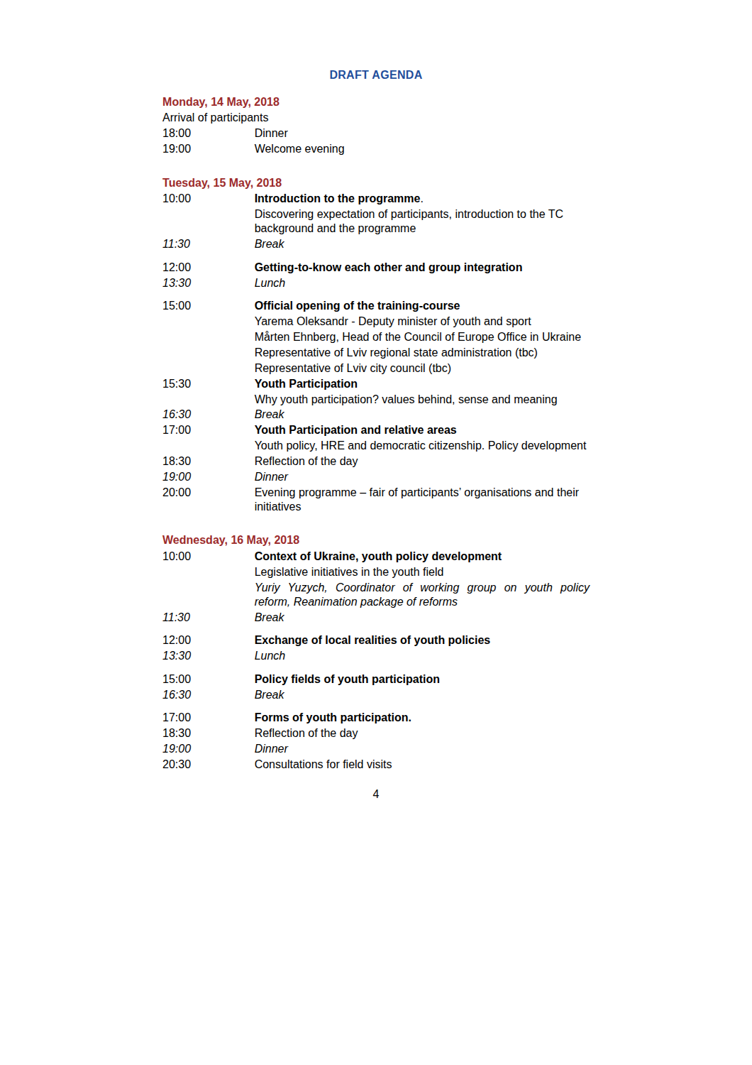DRAFT AGENDA
Monday, 14 May, 2018
Arrival of participants
| 18:00 | Dinner |
| 19:00 | Welcome evening |
Tuesday, 15 May, 2018
| 10:00 | Introduction to the programme . |
| | Discovering expectation of participants, introduction to the TC background and the programme |
| 11:30 | Break |
| 12:00 | Getting-to-know each other and group integration |
| 13:30 | Lunch |
| 15:00 | Official opening of the training-course |
| | Yarema Oleksandr - Deputy minister of youth and sport |
| | Mårten Ehnberg, Head of the Council of Europe Office in Ukraine |
| | Representative of Lviv regional state administration (tbc) |
| | Representative of Lviv city council (tbc) |
| 15:30 | Youth Participation |
| | Why youth participation? values behind, sense and meaning |
| 16:30 | Break |
| 17:00 | Youth Participation and relative areas |
| | Youth policy, HRE and democratic citizenship. Policy development |
| 18:30 | Reflection of the day |
| 19:00 | Dinner |
| 20:00 | Evening programme – fair of participants’ organisations and their initiatives |
Wednesday, 16 May, 2018
| 10:00 | Context of Ukraine, youth policy development |
| | Legislative initiatives in the youth field |
| | Yuriy Yuzych, Coordinator of working group on youth policy reform, Reanimation package of reforms |
| 11:30 | Break |
| 12:00 | Exchange of local realities of youth policies |
| 13:30 | Lunch |
| 15:00 | Policy fields of youth participation |
| 16:30 | Break |
| 17:00 | Forms of youth participation. |
| 18:30 | Reflection of the day |
| 19:00 | Dinner |
| 20:30 | Consultations for field visits |
4